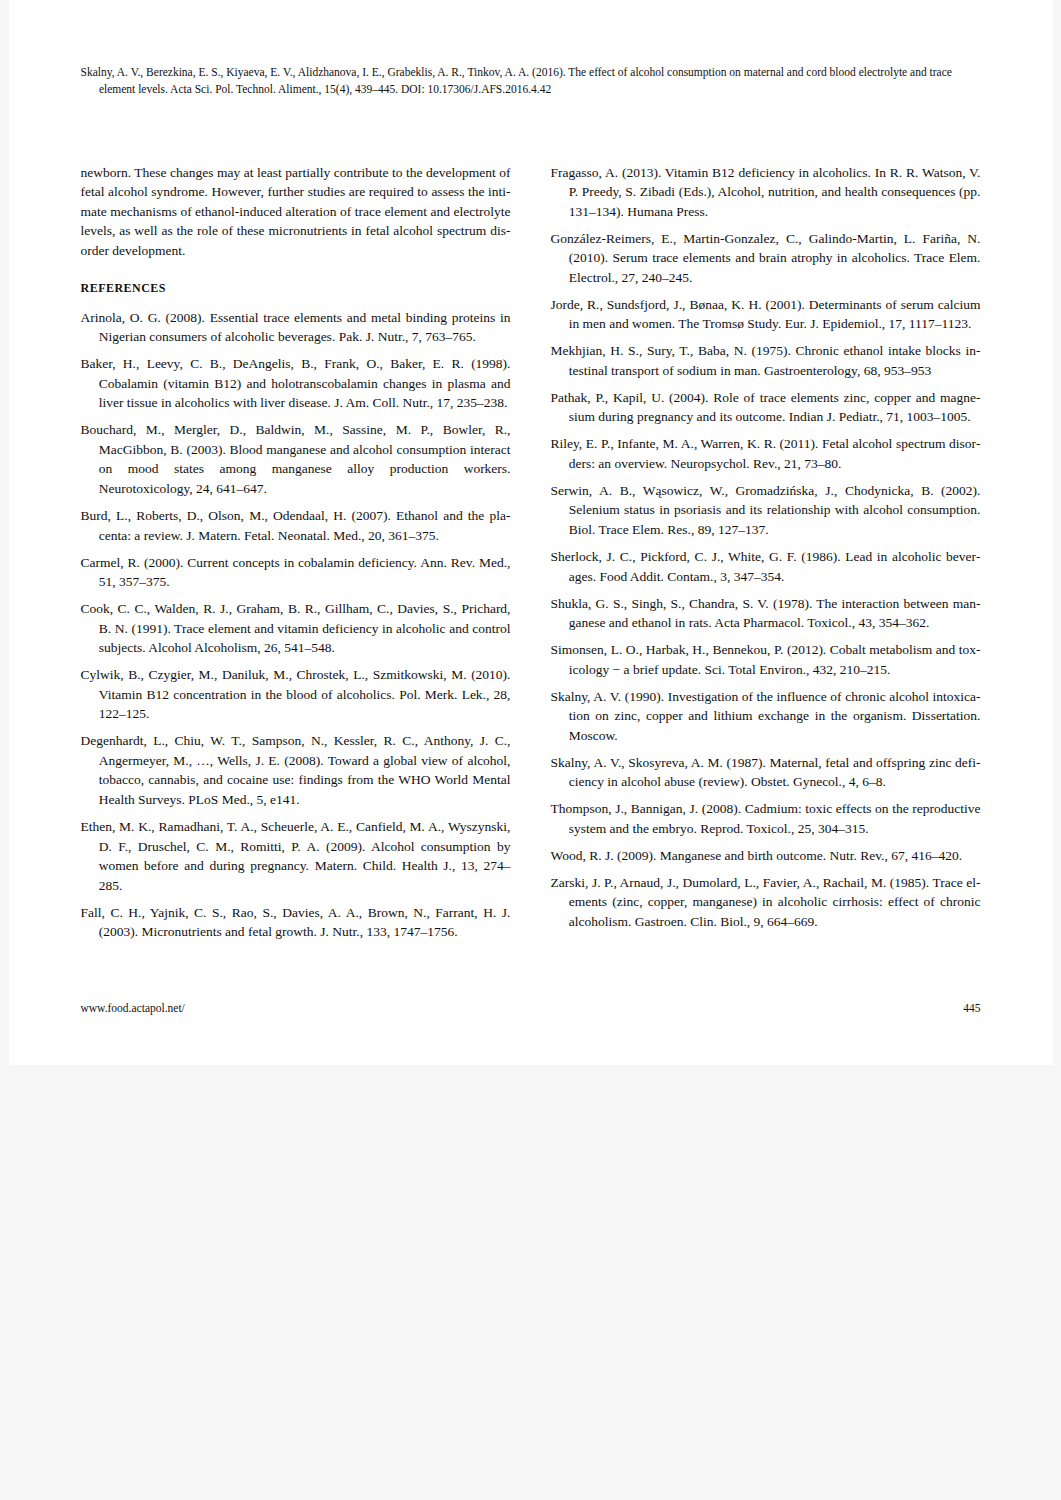Skalny, A. V., Berezkina, E. S., Kiyaeva, E. V., Alidzhanova, I. E., Grabeklis, A. R., Tinkov, A. A. (2016). The effect of alcohol consumption on maternal and cord blood electrolyte and trace element levels. Acta Sci. Pol. Technol. Aliment., 15(4), 439–445. DOI: 10.17306/J.AFS.2016.4.42
newborn. These changes may at least partially contribute to the development of fetal alcohol syndrome. However, further studies are required to assess the intimate mechanisms of ethanol-induced alteration of trace element and electrolyte levels, as well as the role of these micronutrients in fetal alcohol spectrum disorder development.
References
Arinola, O. G. (2008). Essential trace elements and metal binding proteins in Nigerian consumers of alcoholic beverages. Pak. J. Nutr., 7, 763–765.
Baker, H., Leevy, C. B., DeAngelis, B., Frank, O., Baker, E. R. (1998). Cobalamin (vitamin B12) and holotranscobalamin changes in plasma and liver tissue in alcoholics with liver disease. J. Am. Coll. Nutr., 17, 235–238.
Bouchard, M., Mergler, D., Baldwin, M., Sassine, M. P., Bowler, R., MacGibbon, B. (2003). Blood manganese and alcohol consumption interact on mood states among manganese alloy production workers. Neurotoxicology, 24, 641–647.
Burd, L., Roberts, D., Olson, M., Odendaal, H. (2007). Ethanol and the placenta: a review. J. Matern. Fetal. Neonatal. Med., 20, 361–375.
Carmel, R. (2000). Current concepts in cobalamin deficiency. Ann. Rev. Med., 51, 357–375.
Cook, C. C., Walden, R. J., Graham, B. R., Gillham, C., Davies, S., Prichard, B. N. (1991). Trace element and vitamin deficiency in alcoholic and control subjects. Alcohol Alcoholism, 26, 541–548.
Cylwik, B., Czygier, M., Daniluk, M., Chrostek, L., Szmitkowski, M. (2010). Vitamin B12 concentration in the blood of alcoholics. Pol. Merk. Lek., 28, 122–125.
Degenhardt, L., Chiu, W. T., Sampson, N., Kessler, R. C., Anthony, J. C., Angermeyer, M., …, Wells, J. E. (2008). Toward a global view of alcohol, tobacco, cannabis, and cocaine use: findings from the WHO World Mental Health Surveys. PLoS Med., 5, e141.
Ethen, M. K., Ramadhani, T. A., Scheuerle, A. E., Canfield, M. A., Wyszynski, D. F., Druschel, C. M., Romitti, P. A. (2009). Alcohol consumption by women before and during pregnancy. Matern. Child. Health J., 13, 274–285.
Fall, C. H., Yajnik, C. S., Rao, S., Davies, A. A., Brown, N., Farrant, H. J. (2003). Micronutrients and fetal growth. J. Nutr., 133, 1747–1756.
Fragasso, A. (2013). Vitamin B12 deficiency in alcoholics. In R. R. Watson, V. P. Preedy, S. Zibadi (Eds.), Alcohol, nutrition, and health consequences (pp. 131–134). Humana Press.
González-Reimers, E., Martin-Gonzalez, C., Galindo-Martin, L. Fariña, N. (2010). Serum trace elements and brain atrophy in alcoholics. Trace Elem. Electrol., 27, 240–245.
Jorde, R., Sundsfjord, J., Bønaa, K. H. (2001). Determinants of serum calcium in men and women. The Tromsø Study. Eur. J. Epidemiol., 17, 1117–1123.
Mekhjian, H. S., Sury, T., Baba, N. (1975). Chronic ethanol intake blocks intestinal transport of sodium in man. Gastroenterology, 68, 953–953
Pathak, P., Kapil, U. (2004). Role of trace elements zinc, copper and magnesium during pregnancy and its outcome. Indian J. Pediatr., 71, 1003–1005.
Riley, E. P., Infante, M. A., Warren, K. R. (2011). Fetal alcohol spectrum disorders: an overview. Neuropsychol. Rev., 21, 73–80.
Serwin, A. B., Wąsowicz, W., Gromadzińska, J., Chodynicka, B. (2002). Selenium status in psoriasis and its relationship with alcohol consumption. Biol. Trace Elem. Res., 89, 127–137.
Sherlock, J. C., Pickford, C. J., White, G. F. (1986). Lead in alcoholic beverages. Food Addit. Contam., 3, 347–354.
Shukla, G. S., Singh, S., Chandra, S. V. (1978). The interaction between manganese and ethanol in rats. Acta Pharmacol. Toxicol., 43, 354–362.
Simonsen, L. O., Harbak, H., Bennekou, P. (2012). Cobalt metabolism and toxicology − a brief update. Sci. Total Environ., 432, 210–215.
Skalny, A. V. (1990). Investigation of the influence of chronic alcohol intoxication on zinc, copper and lithium exchange in the organism. Dissertation. Moscow.
Skalny, A. V., Skosyreva, A. M. (1987). Maternal, fetal and offspring zinc deficiency in alcohol abuse (review). Obstet. Gynecol., 4, 6–8.
Thompson, J., Bannigan, J. (2008). Cadmium: toxic effects on the reproductive system and the embryo. Reprod. Toxicol., 25, 304–315.
Wood, R. J. (2009). Manganese and birth outcome. Nutr. Rev., 67, 416–420.
Zarski, J. P., Arnaud, J., Dumolard, L., Favier, A., Rachail, M. (1985). Trace elements (zinc, copper, manganese) in alcoholic cirrhosis: effect of chronic alcoholism. Gastroen. Clin. Biol., 9, 664–669.
www.food.actapol.net/ 445